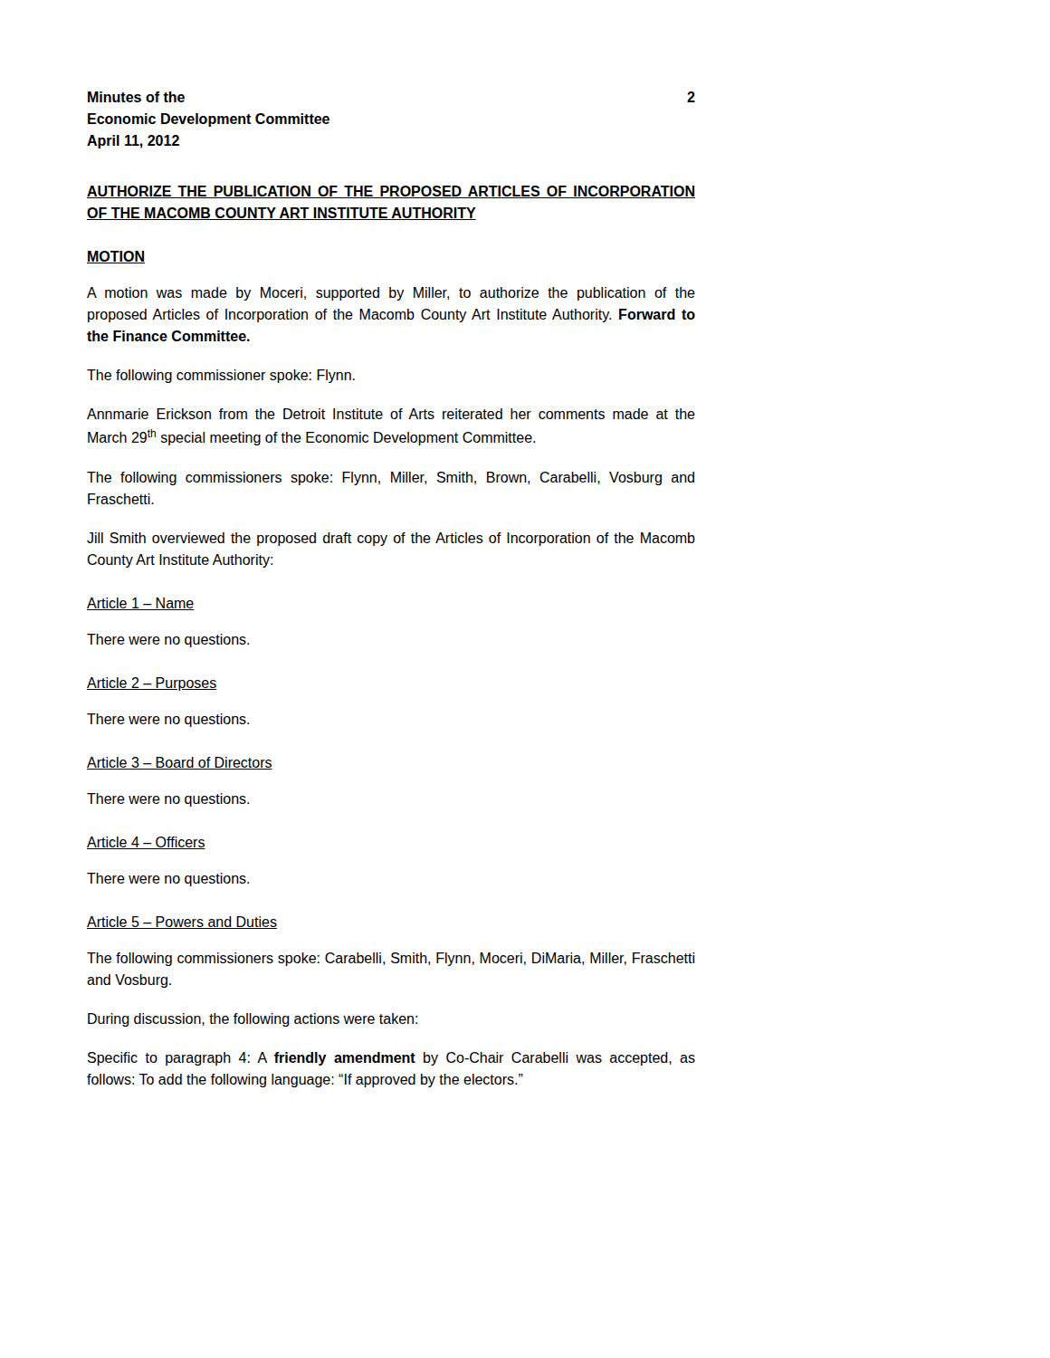2 Minutes of the Economic Development Committee April 11, 2012
Authorize the Publication of the Proposed Articles of Incorporation of the Macomb County Art Institute Authority
MOTION
A motion was made by Moceri, supported by Miller, to authorize the publication of the proposed Articles of Incorporation of the Macomb County Art Institute Authority. Forward to the Finance Committee.
The following commissioner spoke: Flynn.
Annmarie Erickson from the Detroit Institute of Arts reiterated her comments made at the March 29th special meeting of the Economic Development Committee.
The following commissioners spoke: Flynn, Miller, Smith, Brown, Carabelli, Vosburg and Fraschetti.
Jill Smith overviewed the proposed draft copy of the Articles of Incorporation of the Macomb County Art Institute Authority:
Article 1 – Name
There were no questions.
Article 2 – Purposes
There were no questions.
Article 3 – Board of Directors
There were no questions.
Article 4 – Officers
There were no questions.
Article 5 – Powers and Duties
The following commissioners spoke: Carabelli, Smith, Flynn, Moceri, DiMaria, Miller, Fraschetti and Vosburg.
During discussion, the following actions were taken:
Specific to paragraph 4: A friendly amendment by Co-Chair Carabelli was accepted, as follows: To add the following language: “If approved by the electors.”